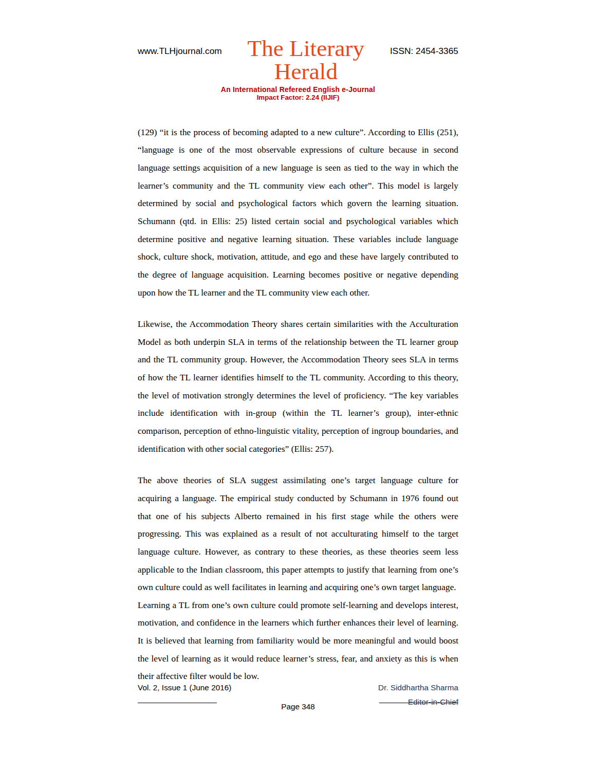www.TLHjournal.com
The Literary Herald
ISSN: 2454-3365
An International Refereed English e-Journal
Impact Factor: 2.24 (IIJIF)
(129) “it is the process of becoming adapted to a new culture”. According to Ellis (251), “language is one of the most observable expressions of culture because in second language settings acquisition of a new language is seen as tied to the way in which the learner’s community and the TL community view each other”. This model is largely determined by social and psychological factors which govern the learning situation. Schumann (qtd. in Ellis: 25) listed certain social and psychological variables which determine positive and negative learning situation. These variables include language shock, culture shock, motivation, attitude, and ego and these have largely contributed to the degree of language acquisition. Learning becomes positive or negative depending upon how the TL learner and the TL community view each other.
Likewise, the Accommodation Theory shares certain similarities with the Acculturation Model as both underpin SLA in terms of the relationship between the TL learner group and the TL community group. However, the Accommodation Theory sees SLA in terms of how the TL learner identifies himself to the TL community. According to this theory, the level of motivation strongly determines the level of proficiency. “The key variables include identification with in-group (within the TL learner’s group), inter-ethnic comparison, perception of ethno-linguistic vitality, perception of ingroup boundaries, and identification with other social categories” (Ellis: 257).
The above theories of SLA suggest assimilating one’s target language culture for acquiring a language. The empirical study conducted by Schumann in 1976 found out that one of his subjects Alberto remained in his first stage while the others were progressing. This was explained as a result of not acculturating himself to the target language culture. However, as contrary to these theories, as these theories seem less applicable to the Indian classroom, this paper attempts to justify that learning from one’s own culture could as well facilitates in learning and acquiring one’s own target language. Learning a TL from one’s own culture could promote self-learning and develops interest, motivation, and confidence in the learners which further enhances their level of learning. It is believed that learning from familiarity would be more meaningful and would boost the level of learning as it would reduce learner’s stress, fear, and anxiety as this is when their affective filter would be low.
Vol. 2, Issue 1 (June 2016)
Dr. Siddhartha Sharma
Page 348
Vol. 2, Issue 1 (June 2016)
Editor-in-Chief